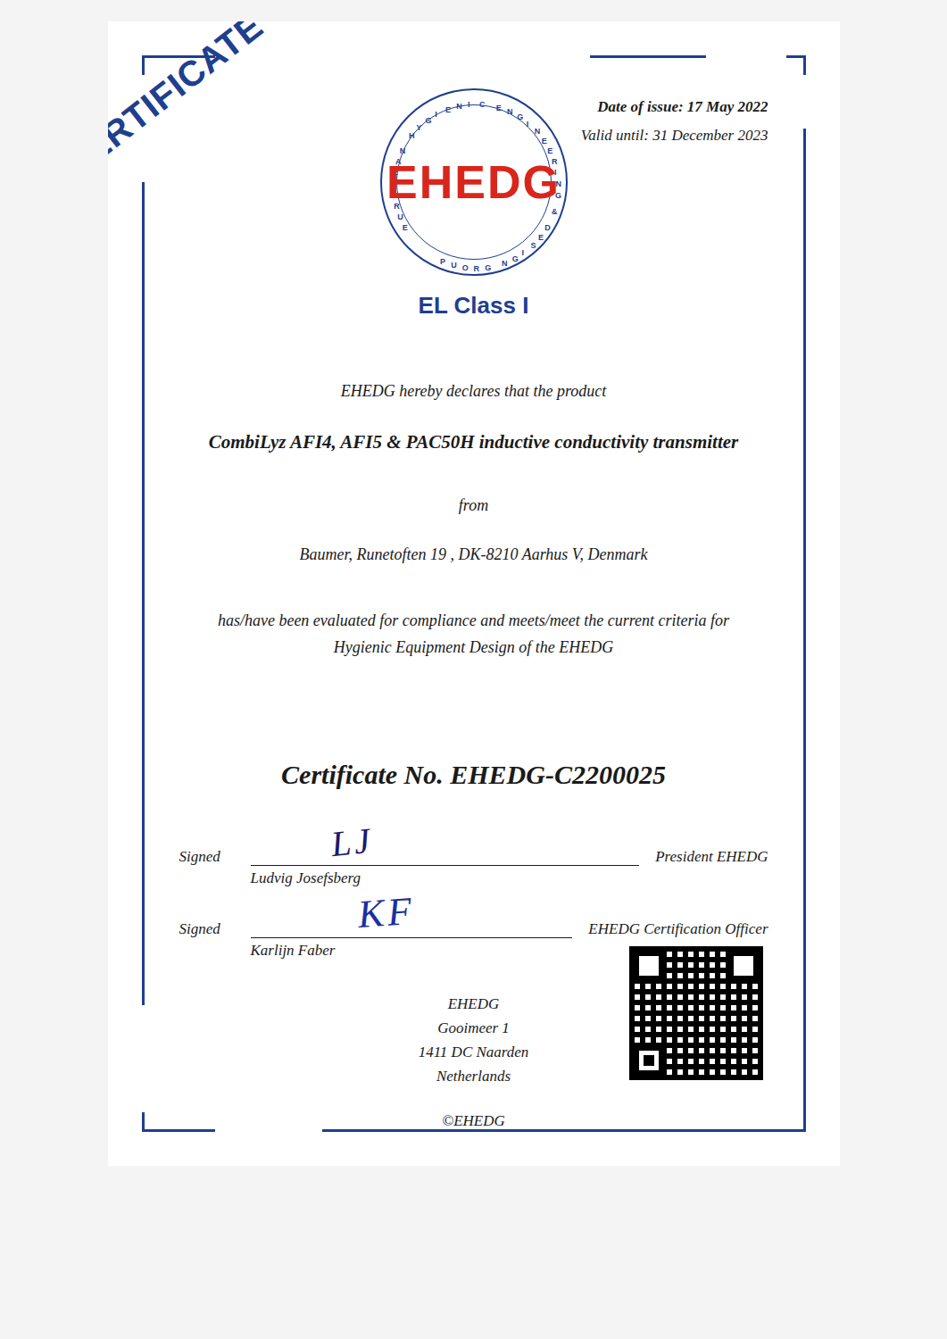CERTIFICATE OF COMPLIANCE
Date of issue: 17 May 2022
Valid until: 31 December 2023
E U R O P E A N H Y G I E N I C E N G I N E E R I N G & D E S I G N G R O U P
EHEDG
EL Class I
EHEDG hereby declares that the product
CombiLyz AFI4, AFI5 & PAC50H inductive conductivity transmitter
from
Baumer, Runetoften 19 , DK-8210 Aarhus V, Denmark
has/have been evaluated for compliance and meets/meet the current criteria for
Hygienic Equipment Design of the EHEDG
Certificate No. EHEDG-C2200025
Signed
L J
President EHEDG
Ludvig Josefsberg
Signed
K F
EHEDG Certification Officer
Karlijn Faber
EHEDG
Gooimeer 1
1411 DC Naarden
Netherlands
©EHEDG